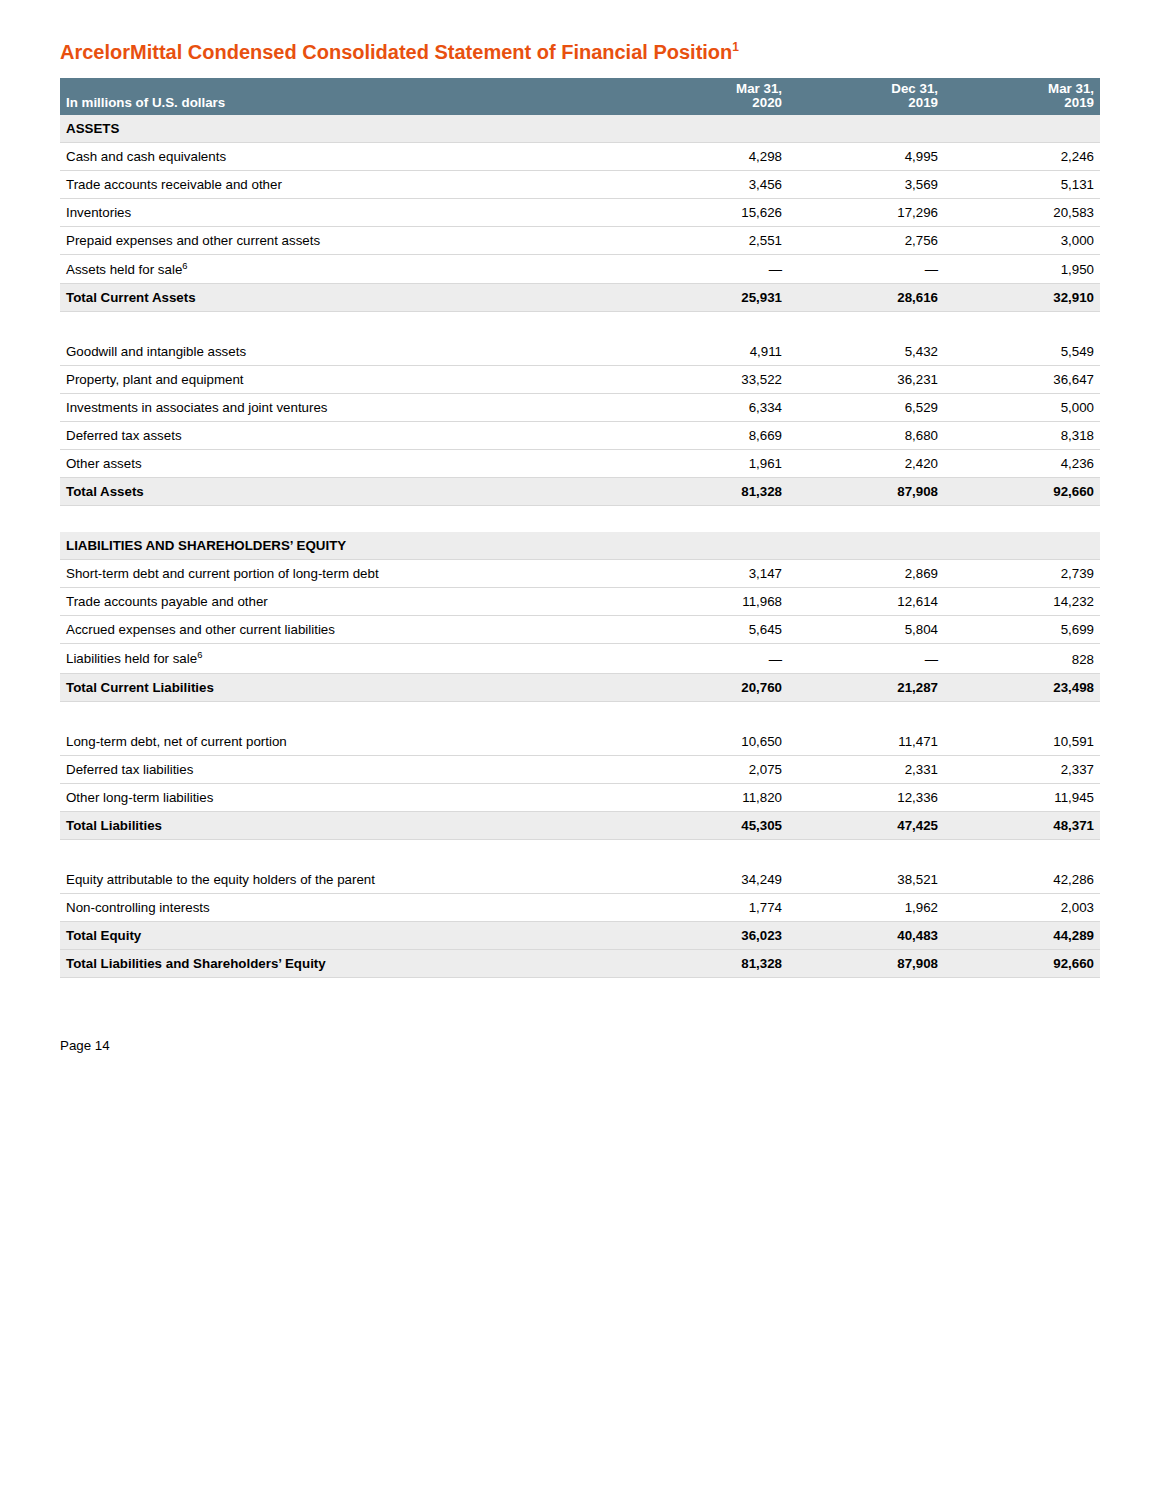ArcelorMittal Condensed Consolidated Statement of Financial Position1
| In millions of U.S. dollars | Mar 31, 2020 | Dec 31, 2019 | Mar 31, 2019 |
| --- | --- | --- | --- |
| ASSETS | | | |
| Cash and cash equivalents | 4,298 | 4,995 | 2,246 |
| Trade accounts receivable and other | 3,456 | 3,569 | 5,131 |
| Inventories | 15,626 | 17,296 | 20,583 |
| Prepaid expenses and other current assets | 2,551 | 2,756 | 3,000 |
| Assets held for sale 6 | — | — | 1,950 |
| Total Current Assets | 25,931 | 28,616 | 32,910 |
| Goodwill and intangible assets | 4,911 | 5,432 | 5,549 |
| Property, plant and equipment | 33,522 | 36,231 | 36,647 |
| Investments in associates and joint ventures | 6,334 | 6,529 | 5,000 |
| Deferred tax assets | 8,669 | 8,680 | 8,318 |
| Other assets | 1,961 | 2,420 | 4,236 |
| Total Assets | 81,328 | 87,908 | 92,660 |
| LIABILITIES AND SHAREHOLDERS’ EQUITY | | | |
| Short-term debt and current portion of long-term debt | 3,147 | 2,869 | 2,739 |
| Trade accounts payable and other | 11,968 | 12,614 | 14,232 |
| Accrued expenses and other current liabilities | 5,645 | 5,804 | 5,699 |
| Liabilities held for sale 6 | — | — | 828 |
| Total Current Liabilities | 20,760 | 21,287 | 23,498 |
| Long-term debt, net of current portion | 10,650 | 11,471 | 10,591 |
| Deferred tax liabilities | 2,075 | 2,331 | 2,337 |
| Other long-term liabilities | 11,820 | 12,336 | 11,945 |
| Total Liabilities | 45,305 | 47,425 | 48,371 |
| Equity attributable to the equity holders of the parent | 34,249 | 38,521 | 42,286 |
| Non-controlling interests | 1,774 | 1,962 | 2,003 |
| Total Equity | 36,023 | 40,483 | 44,289 |
| Total Liabilities and Shareholders’ Equity | 81,328 | 87,908 | 92,660 |
Page 14